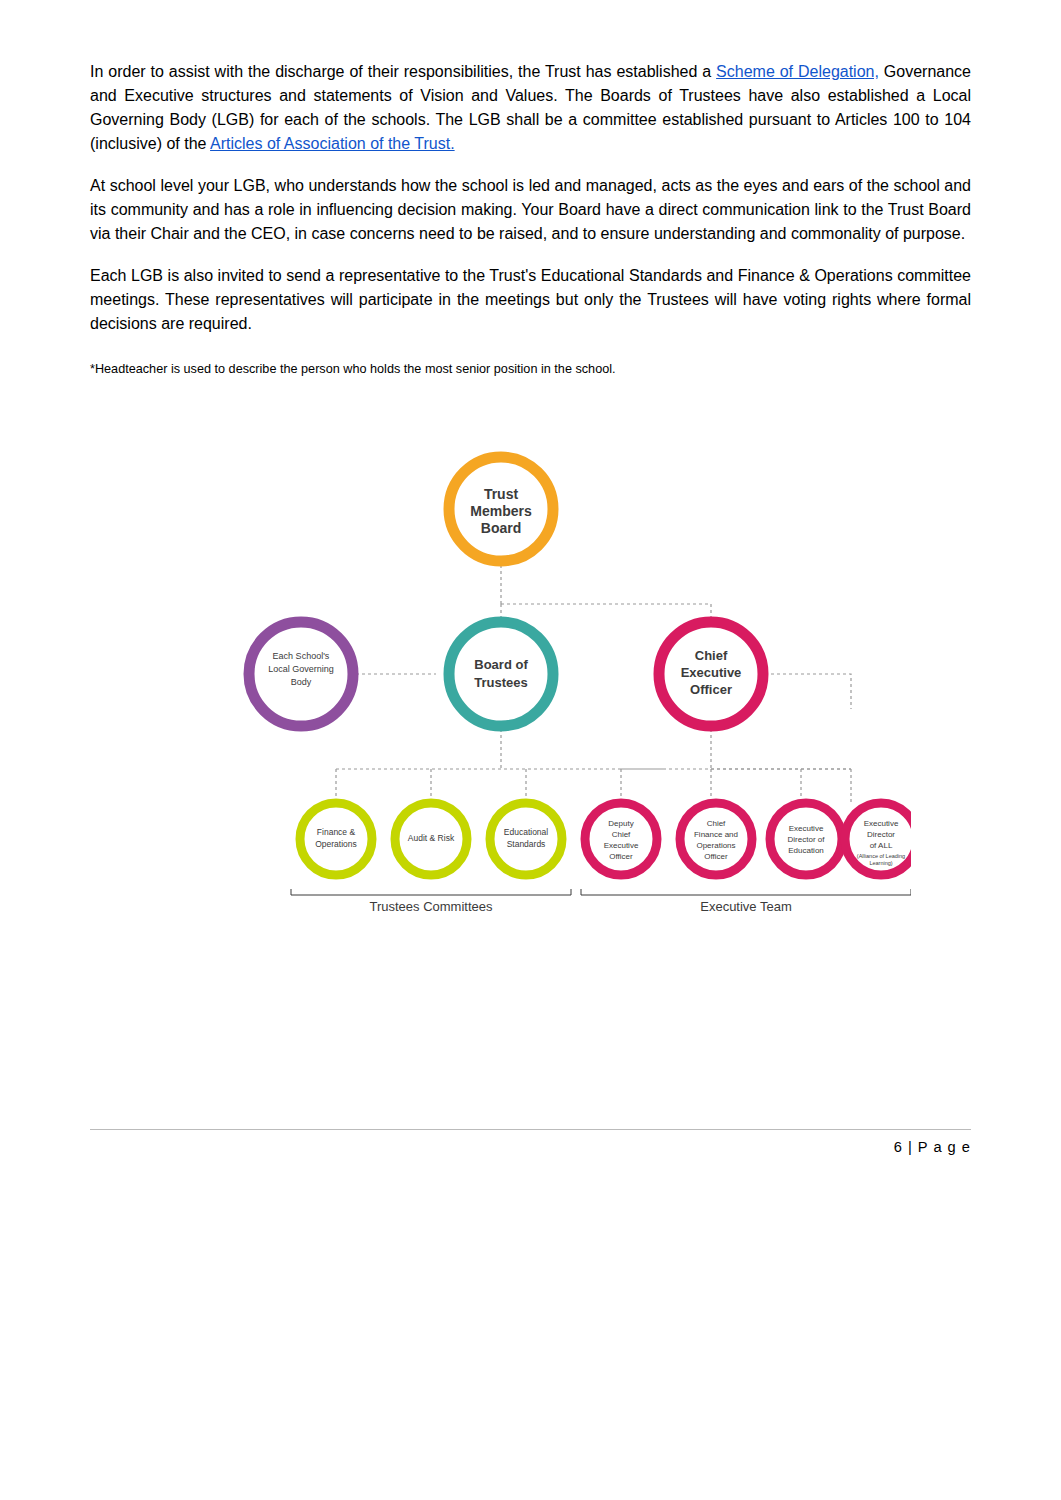In order to assist with the discharge of their responsibilities, the Trust has established a Scheme of Delegation, Governance and Executive structures and statements of Vision and Values. The Boards of Trustees have also established a Local Governing Body (LGB) for each of the schools. The LGB shall be a committee established pursuant to Articles 100 to 104 (inclusive) of the Articles of Association of the Trust.
At school level your LGB, who understands how the school is led and managed, acts as the eyes and ears of the school and its community and has a role in influencing decision making. Your Board have a direct communication link to the Trust Board via their Chair and the CEO, in case concerns need to be raised, and to ensure understanding and commonality of purpose.
Each LGB is also invited to send a representative to the Trust's Educational Standards and Finance & Operations committee meetings. These representatives will participate in the meetings but only the Trustees will have voting rights where formal decisions are required.
*Headteacher is used to describe the person who holds the most senior position in the school.
Trust Members Board Each School's Local Governing Body Board of Trustees Chief Executive Officer Finance & Operations Audit & Risk Educational Standards Deputy Chief Executive Officer Chief Finance and Operations Officer Executive Director of Education Executive Director of ALL (Alliance of Leading Learning) Trustees Committees Executive Team
6 | P a g e